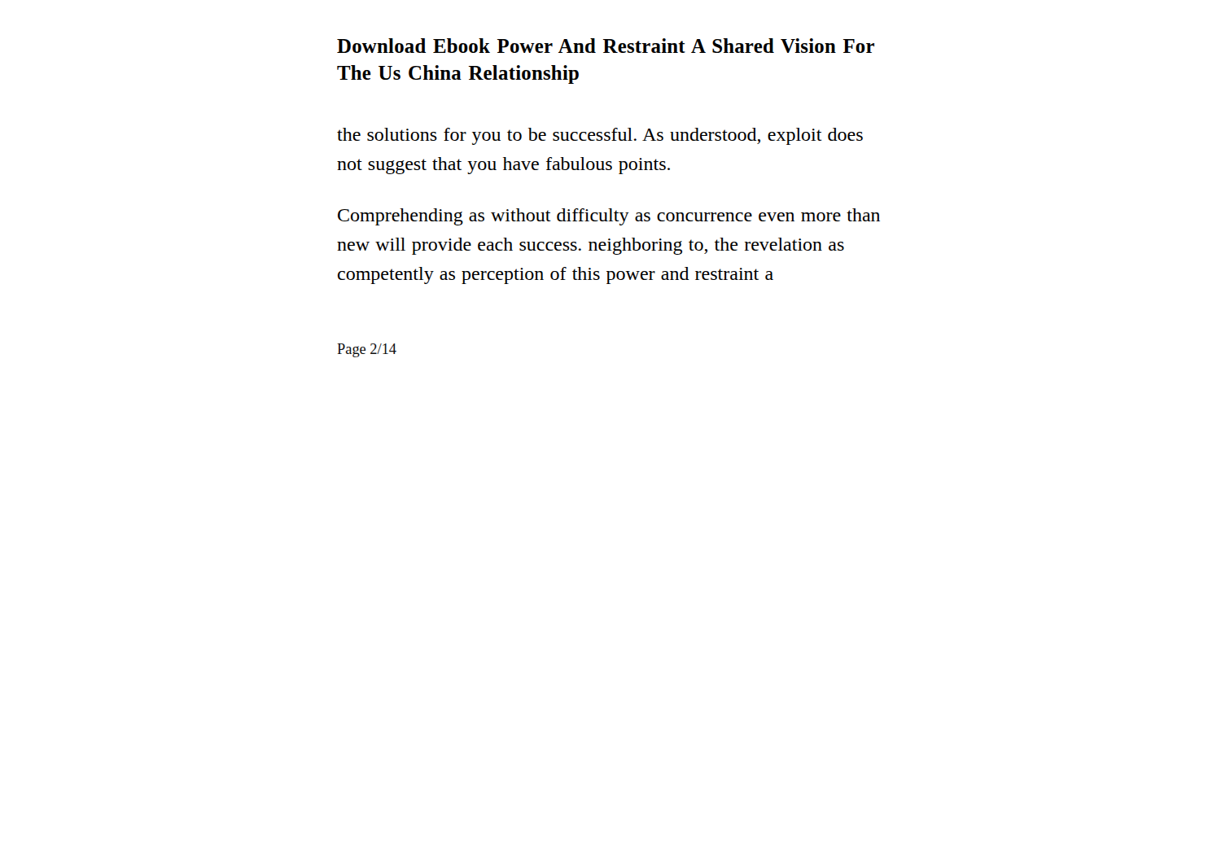Download Ebook Power And Restraint A Shared Vision For The Us China Relationship
the solutions for you to be successful. As understood, exploit does not suggest that you have fabulous points.
Comprehending as without difficulty as concurrence even more than new will provide each success. neighboring to, the revelation as competently as perception of this power and restraint a
Page 2/14